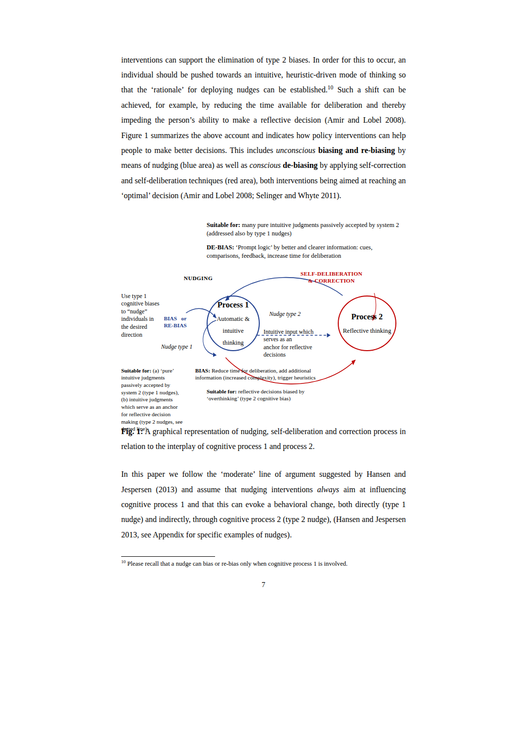interventions can support the elimination of type 2 biases. In order for this to occur, an individual should be pushed towards an intuitive, heuristic-driven mode of thinking so that the ‘rationale’ for deploying nudges can be established.10 Such a shift can be achieved, for example, by reducing the time available for deliberation and thereby impeding the person’s ability to make a reflective decision (Amir and Lobel 2008). Figure 1 summarizes the above account and indicates how policy interventions can help people to make better decisions. This includes unconscious biasing and re-biasing by means of nudging (blue area) as well as conscious de-biasing by applying self-correction and self-deliberation techniques (red area), both interventions being aimed at reaching an ‘optimal’ decision (Amir and Lobel 2008; Selinger and Whyte 2011).
Suitable for: many pure intuitive judgments passively accepted by system 2 (addressed also by type 1 nudges)
DE-BIAS: ‘Prompt logic’ by better and clearer information: cues, comparisons, feedback, increase time for deliberation
NUDGING
SELF-DELIBERATION
& CORRECTION
Use type 1 cognitive biases to “nudge” individuals in the desired direction
BIAS or
RE-BIAS
Nudge type 1
Process 1
Automatic & intuitive
thinking
Nudge type 2
Intuitive input which serves as an
anchor for reflective decisions
Process 2
Reflective thinking
Suitable for: (a) ‘pure’ intuitive judgments passively accepted by system 2 (type 1 nudges), (b) intuitive judgments which serve as an anchor for reflective decision making (type 2 nudges, see dotted line)
BIAS: Reduce time for deliberation, add additional information (increased complexity), trigger heuristics
Suitable for: reflective decisions biased by ‘overthinking’ (type 2 cognitive bias)
Fig. 1: A graphical representation of nudging, self-deliberation and correction process in relation to the interplay of cognitive process 1 and process 2.
In this paper we follow the ‘moderate’ line of argument suggested by Hansen and Jespersen (2013) and assume that nudging interventions always aim at influencing cognitive process 1 and that this can evoke a behavioral change, both directly (type 1 nudge) and indirectly, through cognitive process 2 (type 2 nudge), (Hansen and Jespersen 2013, see Appendix for specific examples of nudges).
10 Please recall that a nudge can bias or re-bias only when cognitive process 1 is involved.
7